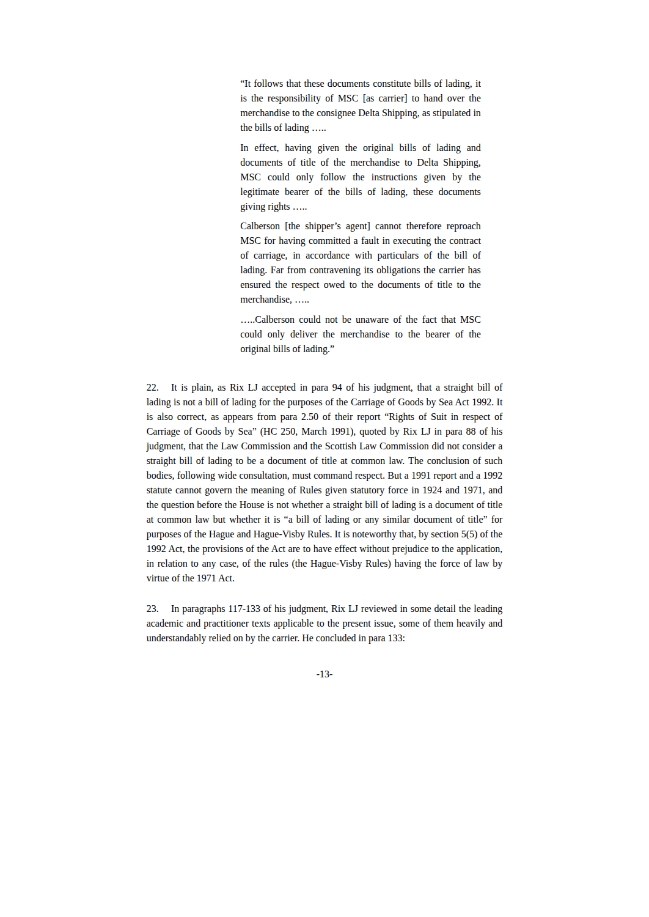“It follows that these documents constitute bills of lading, it is the responsibility of MSC [as carrier] to hand over the merchandise to the consignee Delta Shipping, as stipulated in the bills of lading …..
In effect, having given the original bills of lading and documents of title of the merchandise to Delta Shipping, MSC could only follow the instructions given by the legitimate bearer of the bills of lading, these documents giving rights …..
Calberson [the shipper’s agent] cannot therefore reproach MSC for having committed a fault in executing the contract of carriage, in accordance with particulars of the bill of lading. Far from contravening its obligations the carrier has ensured the respect owed to the documents of title to the merchandise, …..
…..Calberson could not be unaware of the fact that MSC could only deliver the merchandise to the bearer of the original bills of lading.”
22. It is plain, as Rix LJ accepted in para 94 of his judgment, that a straight bill of lading is not a bill of lading for the purposes of the Carriage of Goods by Sea Act 1992. It is also correct, as appears from para 2.50 of their report “Rights of Suit in respect of Carriage of Goods by Sea” (HC 250, March 1991), quoted by Rix LJ in para 88 of his judgment, that the Law Commission and the Scottish Law Commission did not consider a straight bill of lading to be a document of title at common law. The conclusion of such bodies, following wide consultation, must command respect. But a 1991 report and a 1992 statute cannot govern the meaning of Rules given statutory force in 1924 and 1971, and the question before the House is not whether a straight bill of lading is a document of title at common law but whether it is “a bill of lading or any similar document of title” for purposes of the Hague and Hague-Visby Rules. It is noteworthy that, by section 5(5) of the 1992 Act, the provisions of the Act are to have effect without prejudice to the application, in relation to any case, of the rules (the Hague-Visby Rules) having the force of law by virtue of the 1971 Act.
23. In paragraphs 117-133 of his judgment, Rix LJ reviewed in some detail the leading academic and practitioner texts applicable to the present issue, some of them heavily and understandably relied on by the carrier. He concluded in para 133:
-13-